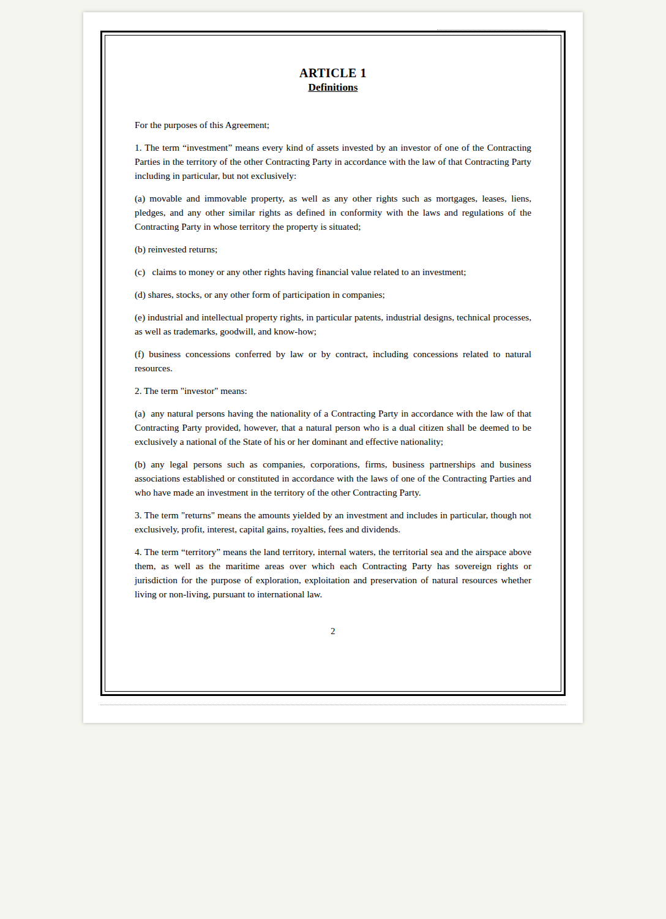ARTICLE 1
Definitions
For the purposes of this Agreement;
1. The term “investment” means every kind of assets invested by an investor of one of the Contracting Parties in the territory of the other Contracting Party in accordance with the law of that Contracting Party including in particular, but not exclusively:
(a) movable and immovable property, as well as any other rights such as mortgages, leases, liens, pledges, and any other similar rights as defined in conformity with the laws and regulations of the Contracting Party in whose territory the property is situated;
(b) reinvested returns;
(c) claims to money or any other rights having financial value related to an investment;
(d) shares, stocks, or any other form of participation in companies;
(e) industrial and intellectual property rights, in particular patents, industrial designs, technical processes, as well as trademarks, goodwill, and know-how;
(f) business concessions conferred by law or by contract, including concessions related to natural resources.
2. The term "investor" means:
(a) any natural persons having the nationality of a Contracting Party in accordance with the law of that Contracting Party provided, however, that a natural person who is a dual citizen shall be deemed to be exclusively a national of the State of his or her dominant and effective nationality;
(b) any legal persons such as companies, corporations, firms, business partnerships and business associations established or constituted in accordance with the laws of one of the Contracting Parties and who have made an investment in the territory of the other Contracting Party.
3. The term "returns" means the amounts yielded by an investment and includes in particular, though not exclusively, profit, interest, capital gains, royalties, fees and dividends.
4. The term “territory” means the land territory, internal waters, the territorial sea and the airspace above them, as well as the maritime areas over which each Contracting Party has sovereign rights or jurisdiction for the purpose of exploration, exploitation and preservation of natural resources whether living or non-living, pursuant to international law.
2